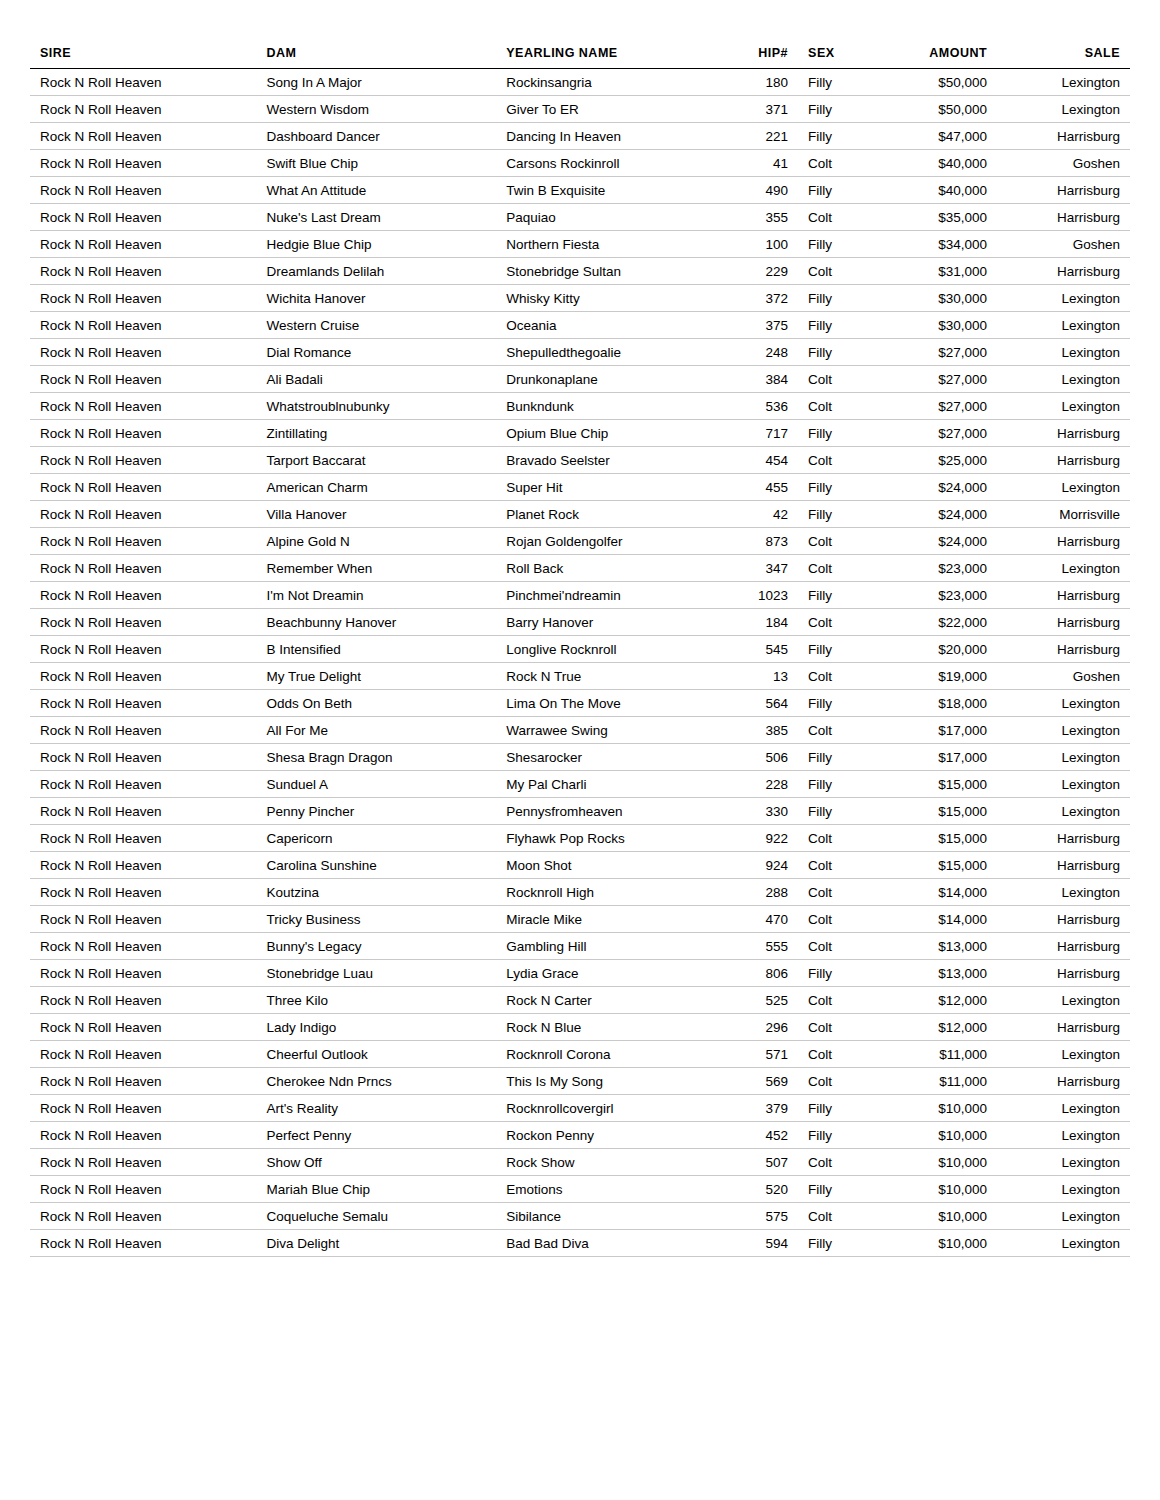| SIRE | DAM | YEARLING NAME | HIP# | SEX | AMOUNT | SALE |
| --- | --- | --- | --- | --- | --- | --- |
| Rock N Roll Heaven | Song In A Major | Rockinsangria | 180 | Filly | $50,000 | Lexington |
| Rock N Roll Heaven | Western Wisdom | Giver To ER | 371 | Filly | $50,000 | Lexington |
| Rock N Roll Heaven | Dashboard Dancer | Dancing In Heaven | 221 | Filly | $47,000 | Harrisburg |
| Rock N Roll Heaven | Swift Blue Chip | Carsons Rockinroll | 41 | Colt | $40,000 | Goshen |
| Rock N Roll Heaven | What An Attitude | Twin B Exquisite | 490 | Filly | $40,000 | Harrisburg |
| Rock N Roll Heaven | Nuke's Last Dream | Paquiao | 355 | Colt | $35,000 | Harrisburg |
| Rock N Roll Heaven | Hedgie Blue Chip | Northern Fiesta | 100 | Filly | $34,000 | Goshen |
| Rock N Roll Heaven | Dreamlands Delilah | Stonebridge Sultan | 229 | Colt | $31,000 | Harrisburg |
| Rock N Roll Heaven | Wichita Hanover | Whisky Kitty | 372 | Filly | $30,000 | Lexington |
| Rock N Roll Heaven | Western Cruise | Oceania | 375 | Filly | $30,000 | Lexington |
| Rock N Roll Heaven | Dial Romance | Shepulledthegoalie | 248 | Filly | $27,000 | Lexington |
| Rock N Roll Heaven | Ali Badali | Drunkonaplane | 384 | Colt | $27,000 | Lexington |
| Rock N Roll Heaven | Whatstroublnubunky | Bunkndunk | 536 | Colt | $27,000 | Lexington |
| Rock N Roll Heaven | Zintillating | Opium Blue Chip | 717 | Filly | $27,000 | Harrisburg |
| Rock N Roll Heaven | Tarport Baccarat | Bravado Seelster | 454 | Colt | $25,000 | Harrisburg |
| Rock N Roll Heaven | American Charm | Super Hit | 455 | Filly | $24,000 | Lexington |
| Rock N Roll Heaven | Villa Hanover | Planet Rock | 42 | Filly | $24,000 | Morrisville |
| Rock N Roll Heaven | Alpine Gold N | Rojan Goldengolfer | 873 | Colt | $24,000 | Harrisburg |
| Rock N Roll Heaven | Remember When | Roll Back | 347 | Colt | $23,000 | Lexington |
| Rock N Roll Heaven | I'm Not Dreamin | Pinchmei'ndreamin | 1023 | Filly | $23,000 | Harrisburg |
| Rock N Roll Heaven | Beachbunny Hanover | Barry Hanover | 184 | Colt | $22,000 | Harrisburg |
| Rock N Roll Heaven | B Intensified | Longlive Rocknroll | 545 | Filly | $20,000 | Harrisburg |
| Rock N Roll Heaven | My True Delight | Rock N True | 13 | Colt | $19,000 | Goshen |
| Rock N Roll Heaven | Odds On Beth | Lima On The Move | 564 | Filly | $18,000 | Lexington |
| Rock N Roll Heaven | All For Me | Warrawee Swing | 385 | Colt | $17,000 | Lexington |
| Rock N Roll Heaven | Shesa Bragn Dragon | Shesarocker | 506 | Filly | $17,000 | Lexington |
| Rock N Roll Heaven | Sunduel A | My Pal Charli | 228 | Filly | $15,000 | Lexington |
| Rock N Roll Heaven | Penny Pincher | Pennysfromheaven | 330 | Filly | $15,000 | Lexington |
| Rock N Roll Heaven | Capericorn | Flyhawk Pop Rocks | 922 | Colt | $15,000 | Harrisburg |
| Rock N Roll Heaven | Carolina Sunshine | Moon Shot | 924 | Colt | $15,000 | Harrisburg |
| Rock N Roll Heaven | Koutzina | Rocknroll High | 288 | Colt | $14,000 | Lexington |
| Rock N Roll Heaven | Tricky Business | Miracle Mike | 470 | Colt | $14,000 | Harrisburg |
| Rock N Roll Heaven | Bunny's Legacy | Gambling Hill | 555 | Colt | $13,000 | Harrisburg |
| Rock N Roll Heaven | Stonebridge Luau | Lydia Grace | 806 | Filly | $13,000 | Harrisburg |
| Rock N Roll Heaven | Three Kilo | Rock N Carter | 525 | Colt | $12,000 | Lexington |
| Rock N Roll Heaven | Lady Indigo | Rock N Blue | 296 | Colt | $12,000 | Harrisburg |
| Rock N Roll Heaven | Cheerful Outlook | Rocknroll Corona | 571 | Colt | $11,000 | Lexington |
| Rock N Roll Heaven | Cherokee Ndn Prncs | This Is My Song | 569 | Colt | $11,000 | Harrisburg |
| Rock N Roll Heaven | Art's Reality | Rocknrollcovergirl | 379 | Filly | $10,000 | Lexington |
| Rock N Roll Heaven | Perfect Penny | Rockon Penny | 452 | Filly | $10,000 | Lexington |
| Rock N Roll Heaven | Show Off | Rock Show | 507 | Colt | $10,000 | Lexington |
| Rock N Roll Heaven | Mariah Blue Chip | Emotions | 520 | Filly | $10,000 | Lexington |
| Rock N Roll Heaven | Coqueluche Semalu | Sibilance | 575 | Colt | $10,000 | Lexington |
| Rock N Roll Heaven | Diva Delight | Bad Bad Diva | 594 | Filly | $10,000 | Lexington |